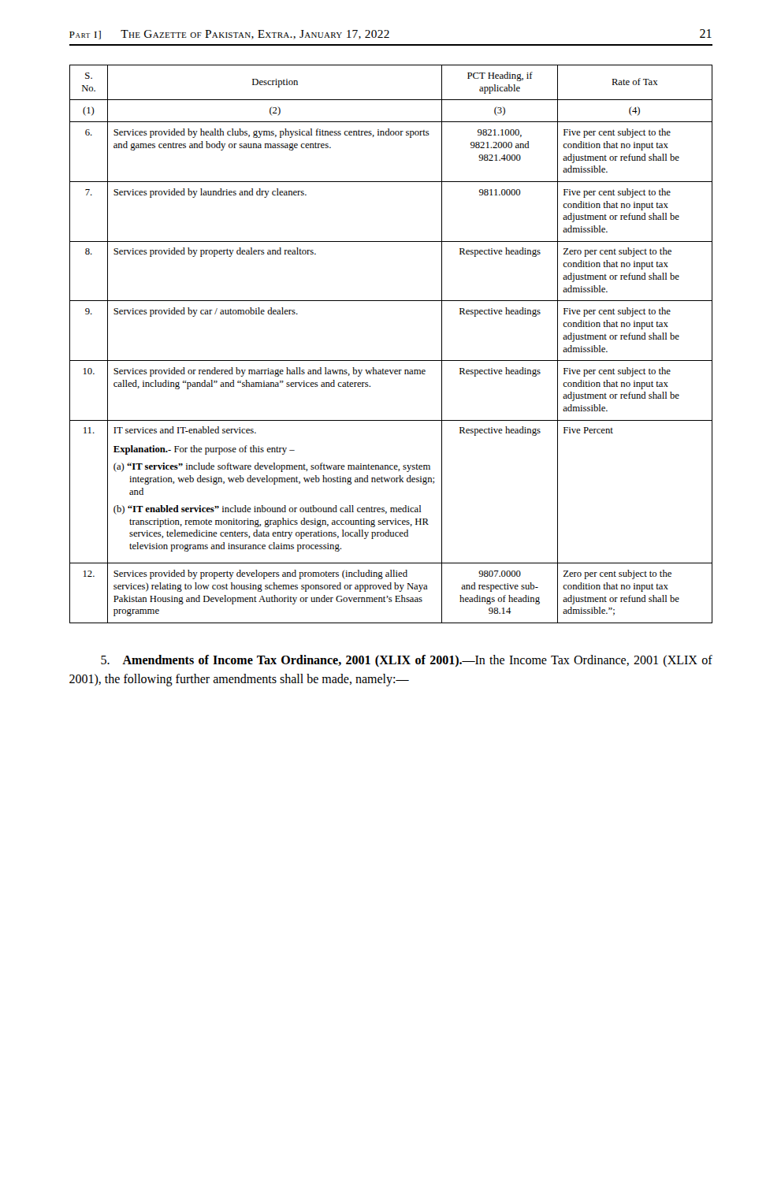Part I] The Gazette of Pakistan, Extra., January 17, 2022 21
| S. No. | Description | PCT Heading, if applicable | Rate of Tax |
| --- | --- | --- | --- |
| (1) | (2) | (3) | (4) |
| 6. | Services provided by health clubs, gyms, physical fitness centres, indoor sports and games centres and body or sauna massage centres. | 9821.1000, 9821.2000 and 9821.4000 | Five per cent subject to the condition that no input tax adjustment or refund shall be admissible. |
| 7. | Services provided by laundries and dry cleaners. | 9811.0000 | Five per cent subject to the condition that no input tax adjustment or refund shall be admissible. |
| 8. | Services provided by property dealers and realtors. | Respective headings | Zero per cent subject to the condition that no input tax adjustment or refund shall be admissible. |
| 9. | Services provided by car / automobile dealers. | Respective headings | Five per cent subject to the condition that no input tax adjustment or refund shall be admissible. |
| 10. | Services provided or rendered by marriage halls and lawns, by whatever name called, including “pandal” and “shamiana” services and caterers. | Respective headings | Five per cent subject to the condition that no input tax adjustment or refund shall be admissible. |
| 11. | IT services and IT-enabled services. Explanation. - For the purpose of this entry – (a) “IT services” include software development, software maintenance, system integration, web design, web development, web hosting and network design; and (b) “IT enabled services” include inbound or outbound call centres, medical transcription, remote monitoring, graphics design, accounting services, HR services, telemedicine centers, data entry operations, locally produced television programs and insurance claims processing. | Respective headings | Five Percent |
| 12. | Services provided by property developers and promoters (including allied services) relating to low cost housing schemes sponsored or approved by Naya Pakistan Housing and Development Authority or under Government’s Ehsaas programme | 9807.0000 and respective sub-headings of heading 98.14 | Zero per cent subject to the condition that no input tax adjustment or refund shall be admissible.”; |
5. Amendments of Income Tax Ordinance, 2001 (XLIX of 2001).—In the Income Tax Ordinance, 2001 (XLIX of 2001), the following further amendments shall be made, namely:—